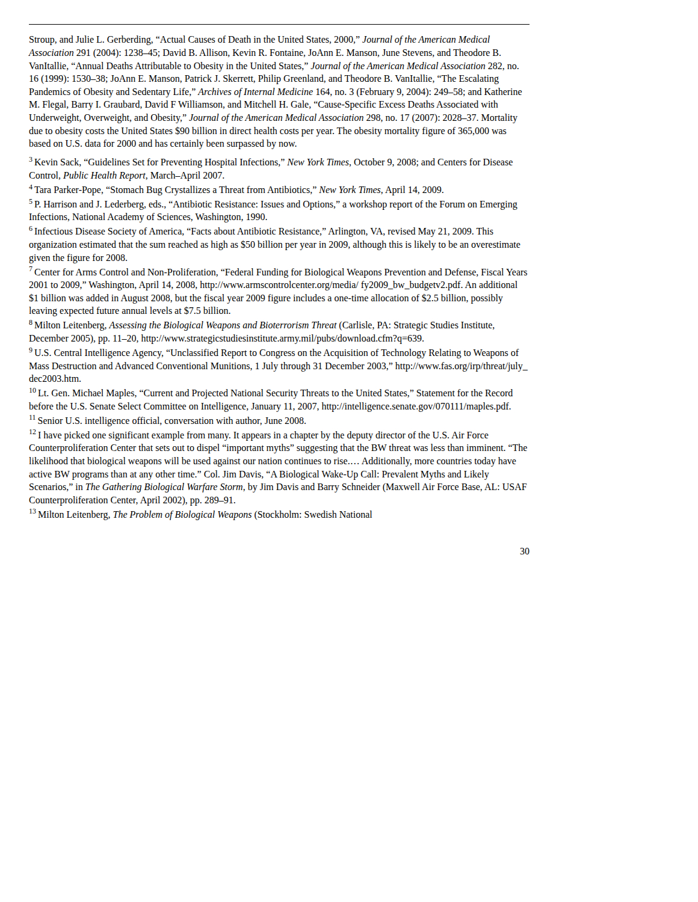Stroup, and Julie L. Gerberding, “Actual Causes of Death in the United States, 2000,” Journal of the American Medical Association 291 (2004): 1238–45; David B. Allison, Kevin R. Fontaine, JoAnn E. Manson, June Stevens, and Theodore B. VanItallie, “Annual Deaths Attributable to Obesity in the United States,” Journal of the American Medical Association 282, no. 16 (1999): 1530–38; JoAnn E. Manson, Patrick J. Skerrett, Philip Greenland, and Theodore B. VanItallie, “The Escalating Pandemics of Obesity and Sedentary Life,” Archives of Internal Medicine 164, no. 3 (February 9, 2004): 249–58; and Katherine M. Flegal, Barry I. Graubard, David F Williamson, and Mitchell H. Gale, “Cause-Specific Excess Deaths Associated with Underweight, Overweight, and Obesity,” Journal of the American Medical Association 298, no. 17 (2007): 2028–37. Mortality due to obesity costs the United States $90 billion in direct health costs per year. The obesity mortality figure of 365,000 was based on U.S. data for 2000 and has certainly been surpassed by now.
3Kevin Sack, “Guidelines Set for Preventing Hospital Infections,” New York Times, October 9, 2008; and Centers for Disease Control, Public Health Report, March–April 2007.
4Tara Parker-Pope, “Stomach Bug Crystallizes a Threat from Antibiotics,” New York Times, April 14, 2009.
5P. Harrison and J. Lederberg, eds., “Antibiotic Resistance: Issues and Options,” a workshop report of the Forum on Emerging Infections, National Academy of Sciences, Washington, 1990.
6Infectious Disease Society of America, “Facts about Antibiotic Resistance,” Arlington, VA, revised May 21, 2009. This organization estimated that the sum reached as high as $50 billion per year in 2009, although this is likely to be an overestimate given the figure for 2008.
7Center for Arms Control and Non-Proliferation, “Federal Funding for Biological Weapons Prevention and Defense, Fiscal Years 2001 to 2009,” Washington, April 14, 2008, http://www.armscontrolcenter.org/media/ fy2009_bw_budgetv2.pdf. An additional $1 billion was added in August 2008, but the fiscal year 2009 figure includes a one-time allocation of $2.5 billion, possibly leaving expected future annual levels at $7.5 billion.
8Milton Leitenberg, Assessing the Biological Weapons and Bioterrorism Threat (Carlisle, PA: Strategic Studies Institute, December 2005), pp. 11–20, http://www.strategicstudiesinstitute.army.mil/pubs/download.cfm?q=639.
9U.S. Central Intelligence Agency, “Unclassified Report to Congress on the Acquisition of Technology Relating to Weapons of Mass Destruction and Advanced Conventional Munitions, 1 July through 31 December 2003,” http://www.fas.org/irp/threat/july_dec2003.htm.
10Lt. Gen. Michael Maples, “Current and Projected National Security Threats to the United States,” Statement for the Record before the U.S. Senate Select Committee on Intelligence, January 11, 2007, http://intelligence.senate.gov/070111/maples.pdf.
11Senior U.S. intelligence official, conversation with author, June 2008.
12I have picked one significant example from many. It appears in a chapter by the deputy director of the U.S. Air Force Counterproliferation Center that sets out to dispel “important myths” suggesting that the BW threat was less than imminent. “The likelihood that biological weapons will be used against our nation continues to rise.… Additionally, more countries today have active BW programs than at any other time.” Col. Jim Davis, “A Biological Wake-Up Call: Prevalent Myths and Likely Scenarios,” in The Gathering Biological Warfare Storm, by Jim Davis and Barry Schneider (Maxwell Air Force Base, AL: USAF Counterproliferation Center, April 2002), pp. 289–91.
13Milton Leitenberg, The Problem of Biological Weapons (Stockholm: Swedish National
30